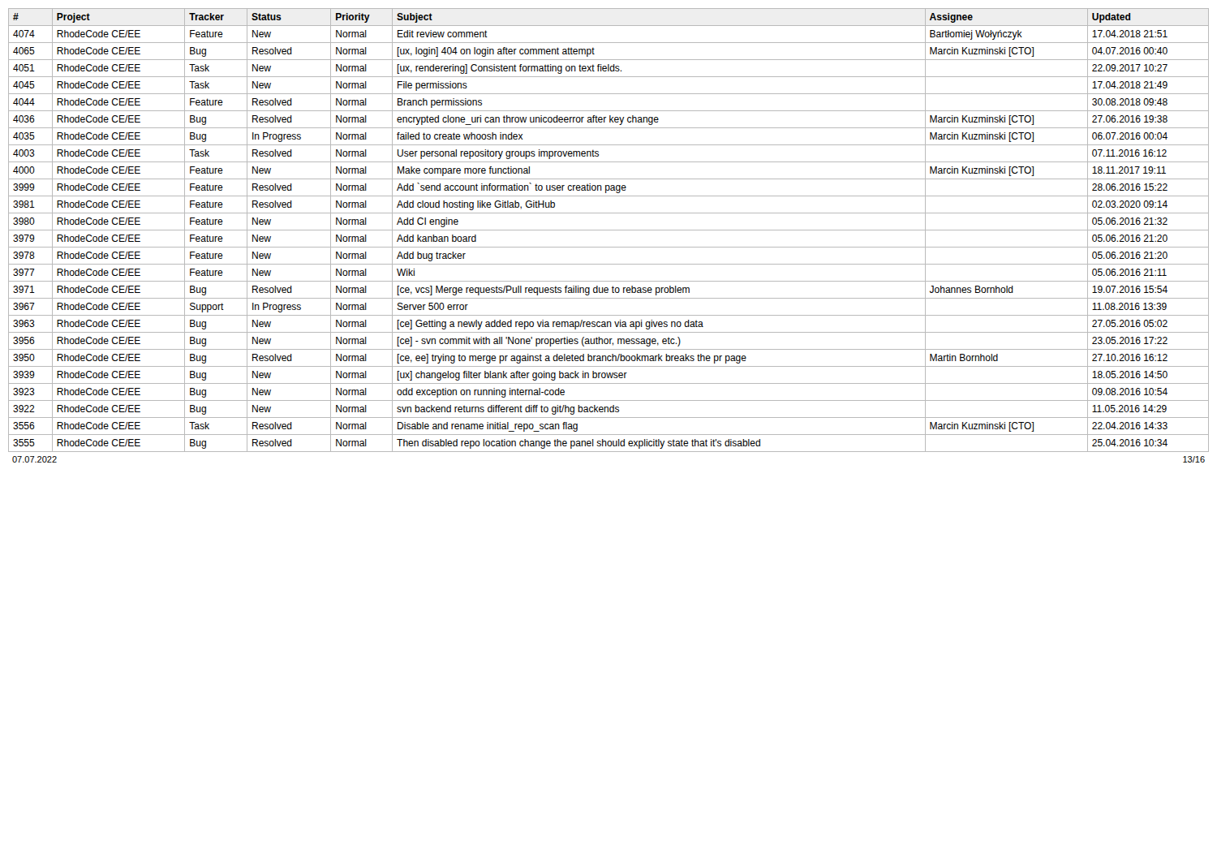| # | Project | Tracker | Status | Priority | Subject | Assignee | Updated |
| --- | --- | --- | --- | --- | --- | --- | --- |
| 4074 | RhodeCode CE/EE | Feature | New | Normal | Edit review comment | Bartłomiej Wołyńczyk | 17.04.2018 21:51 |
| 4065 | RhodeCode CE/EE | Bug | Resolved | Normal | [ux, login] 404 on login after comment attempt | Marcin Kuzminski [CTO] | 04.07.2016 00:40 |
| 4051 | RhodeCode CE/EE | Task | New | Normal | [ux, renderering] Consistent formatting on text fields. | | 22.09.2017 10:27 |
| 4045 | RhodeCode CE/EE | Task | New | Normal | File permissions | | 17.04.2018 21:49 |
| 4044 | RhodeCode CE/EE | Feature | Resolved | Normal | Branch permissions | | 30.08.2018 09:48 |
| 4036 | RhodeCode CE/EE | Bug | Resolved | Normal | encrypted clone_uri can throw unicodeerror after key change | Marcin Kuzminski [CTO] | 27.06.2016 19:38 |
| 4035 | RhodeCode CE/EE | Bug | In Progress | Normal | failed to create whoosh index | Marcin Kuzminski [CTO] | 06.07.2016 00:04 |
| 4003 | RhodeCode CE/EE | Task | Resolved | Normal | User personal repository groups improvements | | 07.11.2016 16:12 |
| 4000 | RhodeCode CE/EE | Feature | New | Normal | Make compare more functional | Marcin Kuzminski [CTO] | 18.11.2017 19:11 |
| 3999 | RhodeCode CE/EE | Feature | Resolved | Normal | Add `send account information` to user creation page | | 28.06.2016 15:22 |
| 3981 | RhodeCode CE/EE | Feature | Resolved | Normal | Add cloud hosting like Gitlab, GitHub | | 02.03.2020 09:14 |
| 3980 | RhodeCode CE/EE | Feature | New | Normal | Add CI engine | | 05.06.2016 21:32 |
| 3979 | RhodeCode CE/EE | Feature | New | Normal | Add kanban board | | 05.06.2016 21:20 |
| 3978 | RhodeCode CE/EE | Feature | New | Normal | Add bug tracker | | 05.06.2016 21:20 |
| 3977 | RhodeCode CE/EE | Feature | New | Normal | Wiki | | 05.06.2016 21:11 |
| 3971 | RhodeCode CE/EE | Bug | Resolved | Normal | [ce, vcs] Merge requests/Pull requests failing due to rebase problem | Johannes Bornhold | 19.07.2016 15:54 |
| 3967 | RhodeCode CE/EE | Support | In Progress | Normal | Server 500 error | | 11.08.2016 13:39 |
| 3963 | RhodeCode CE/EE | Bug | New | Normal | [ce] Getting a newly added repo via remap/rescan via api gives no data | | 27.05.2016 05:02 |
| 3956 | RhodeCode CE/EE | Bug | New | Normal | [ce] - svn commit with all 'None' properties (author, message, etc.) | | 23.05.2016 17:22 |
| 3950 | RhodeCode CE/EE | Bug | Resolved | Normal | [ce, ee] trying to merge pr against a deleted branch/bookmark breaks the pr page | Martin Bornhold | 27.10.2016 16:12 |
| 3939 | RhodeCode CE/EE | Bug | New | Normal | [ux] changelog filter blank after going back in browser | | 18.05.2016 14:50 |
| 3923 | RhodeCode CE/EE | Bug | New | Normal | odd exception on running internal-code | | 09.08.2016 10:54 |
| 3922 | RhodeCode CE/EE | Bug | New | Normal | svn backend returns different diff to git/hg backends | | 11.05.2016 14:29 |
| 3556 | RhodeCode CE/EE | Task | Resolved | Normal | Disable and rename initial_repo_scan flag | Marcin Kuzminski [CTO] | 22.04.2016 14:33 |
| 3555 | RhodeCode CE/EE | Bug | Resolved | Normal | Then disabled repo location change the panel should explicitly state that it's disabled | | 25.04.2016 10:34 |
| 07.07.2022 | 13/16 |